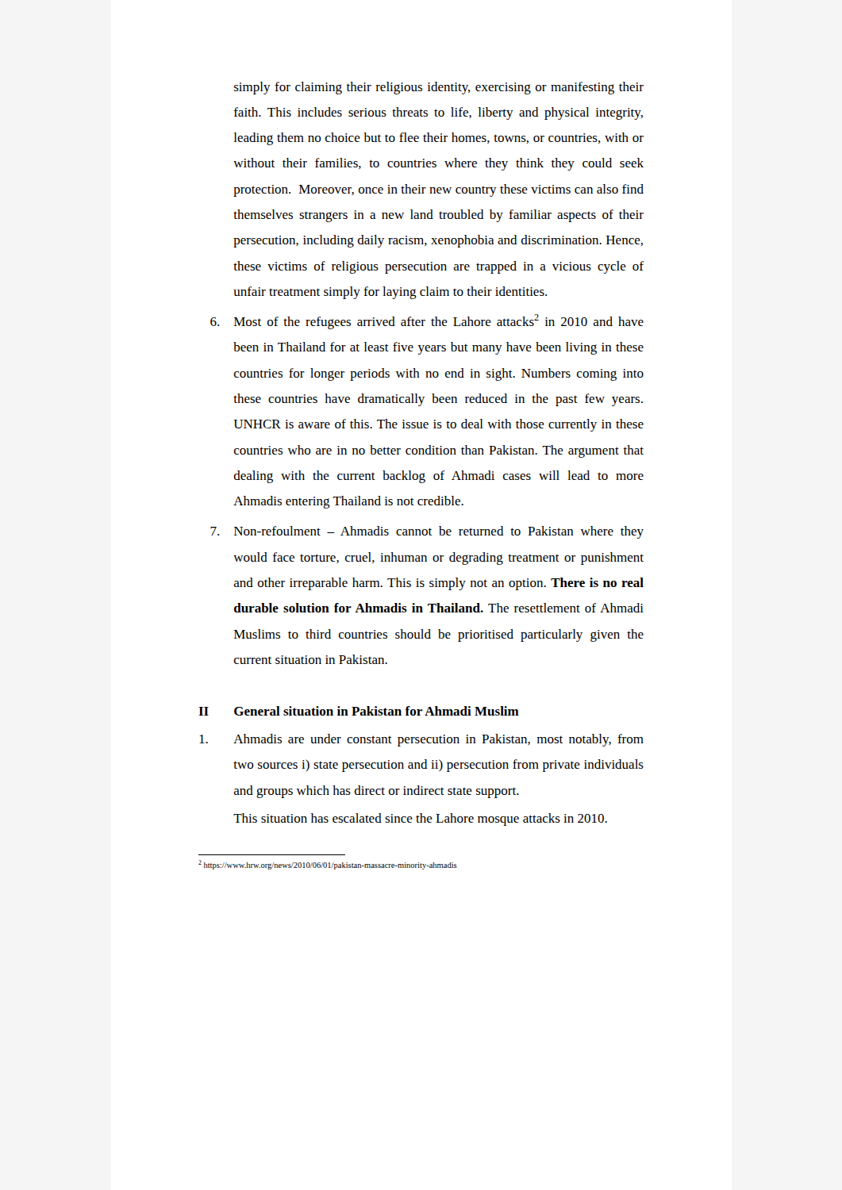simply for claiming their religious identity, exercising or manifesting their faith. This includes serious threats to life, liberty and physical integrity, leading them no choice but to flee their homes, towns, or countries, with or without their families, to countries where they think they could seek protection. Moreover, once in their new country these victims can also find themselves strangers in a new land troubled by familiar aspects of their persecution, including daily racism, xenophobia and discrimination. Hence, these victims of religious persecution are trapped in a vicious cycle of unfair treatment simply for laying claim to their identities.
6. Most of the refugees arrived after the Lahore attacks2 in 2010 and have been in Thailand for at least five years but many have been living in these countries for longer periods with no end in sight. Numbers coming into these countries have dramatically been reduced in the past few years. UNHCR is aware of this. The issue is to deal with those currently in these countries who are in no better condition than Pakistan. The argument that dealing with the current backlog of Ahmadi cases will lead to more Ahmadis entering Thailand is not credible.
7. Non-refoulment – Ahmadis cannot be returned to Pakistan where they would face torture, cruel, inhuman or degrading treatment or punishment and other irreparable harm. This is simply not an option. There is no real durable solution for Ahmadis in Thailand. The resettlement of Ahmadi Muslims to third countries should be prioritised particularly given the current situation in Pakistan.
IIGeneral situation in Pakistan for Ahmadi Muslim
1. Ahmadis are under constant persecution in Pakistan, most notably, from two sources i) state persecution and ii) persecution from private individuals and groups which has direct or indirect state support.
This situation has escalated since the Lahore mosque attacks in 2010.
2 https://www.hrw.org/news/2010/06/01/pakistan-massacre-minority-ahmadis